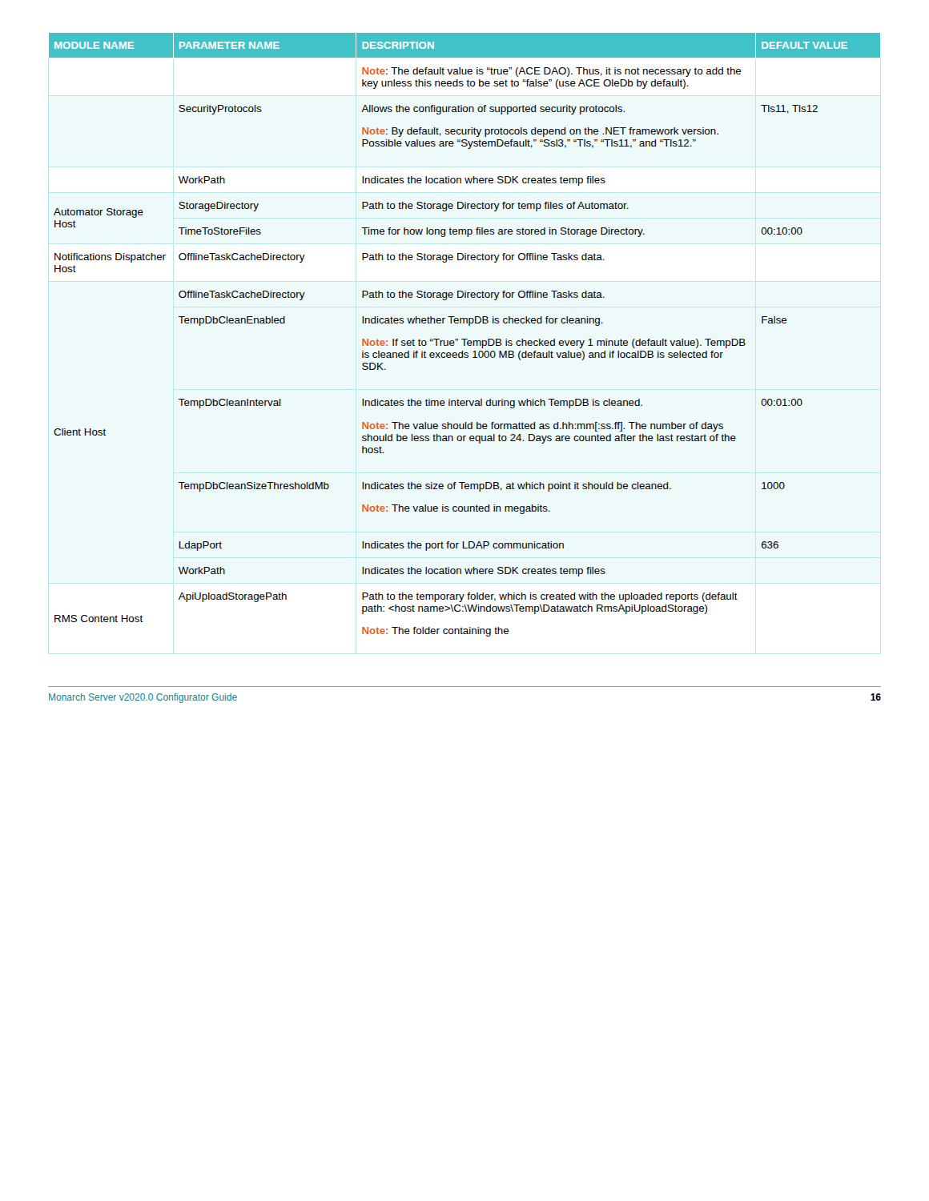| MODULE NAME | PARAMETER NAME | DESCRIPTION | DEFAULT VALUE |
| --- | --- | --- | --- |
| | | Note : The default value is “true” (ACE DAO). Thus, it is not necessary to add the key unless this needs to be set to “false” (use ACE OleDb by default). | |
| | SecurityProtocols | Allows the configuration of supported security protocols. Note : By default, security protocols depend on the .NET framework version. Possible values are “SystemDefault,” “Ssl3,” “Tls,” “Tls11,” and “Tls12.” | Tls11, Tls12 |
| | WorkPath | Indicates the location where SDK creates temp files | |
| Automator Storage Host | StorageDirectory | Path to the Storage Directory for temp files of Automator. | |
| TimeToStoreFiles | Time for how long temp files are stored in Storage Directory. | 00:10:00 |
| Notifications Dispatcher Host | OfflineTaskCacheDirectory | Path to the Storage Directory for Offline Tasks data. | |
| Client Host | OfflineTaskCacheDirectory | Path to the Storage Directory for Offline Tasks data. | |
| TempDbCleanEnabled | Indicates whether TempDB is checked for cleaning. Note: If set to “True” TempDB is checked every 1 minute (default value). TempDB is cleaned if it exceeds 1000 MB (default value) and if localDB is selected for SDK. | False |
| TempDbCleanInterval | Indicates the time interval during which TempDB is cleaned. Note: The value should be formatted as d.hh:mm[:ss.ff]. The number of days should be less than or equal to 24. Days are counted after the last restart of the host. | 00:01:00 |
| TempDbCleanSizeThresholdMb | Indicates the size of TempDB, at which point it should be cleaned. Note: The value is counted in megabits. | 1000 |
| LdapPort | Indicates the port for LDAP communication | 636 |
| WorkPath | Indicates the location where SDK creates temp files | |
| RMS Content Host | ApiUploadStoragePath | Path to the temporary folder, which is created with the uploaded reports (default path: <host name>\C:\Windows\Temp\Datawatch RmsApiUploadStorage) Note: The folder containing the | |
Monarch Server v2020.0 Configurator Guide 16